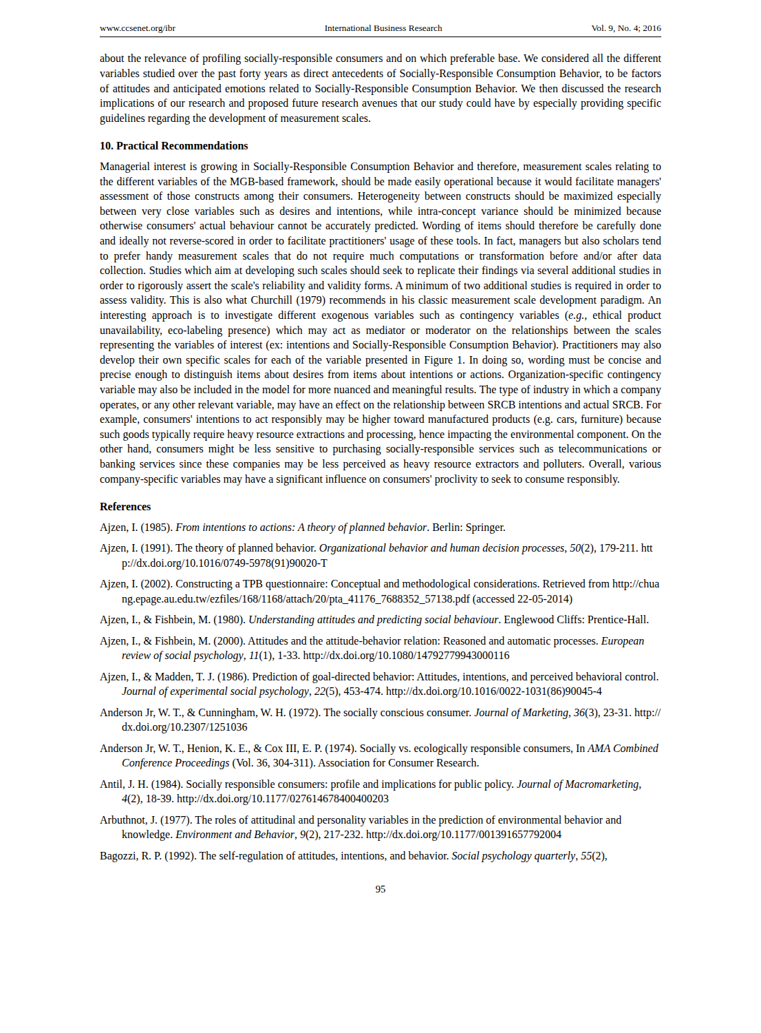www.ccsenet.org/ibr International Business Research Vol. 9, No. 4; 2016
about the relevance of profiling socially-responsible consumers and on which preferable base. We considered all the different variables studied over the past forty years as direct antecedents of Socially-Responsible Consumption Behavior, to be factors of attitudes and anticipated emotions related to Socially-Responsible Consumption Behavior. We then discussed the research implications of our research and proposed future research avenues that our study could have by especially providing specific guidelines regarding the development of measurement scales.
10. Practical Recommendations
Managerial interest is growing in Socially-Responsible Consumption Behavior and therefore, measurement scales relating to the different variables of the MGB-based framework, should be made easily operational because it would facilitate managers' assessment of those constructs among their consumers. Heterogeneity between constructs should be maximized especially between very close variables such as desires and intentions, while intra-concept variance should be minimized because otherwise consumers' actual behaviour cannot be accurately predicted. Wording of items should therefore be carefully done and ideally not reverse-scored in order to facilitate practitioners' usage of these tools. In fact, managers but also scholars tend to prefer handy measurement scales that do not require much computations or transformation before and/or after data collection. Studies which aim at developing such scales should seek to replicate their findings via several additional studies in order to rigorously assert the scale's reliability and validity forms. A minimum of two additional studies is required in order to assess validity. This is also what Churchill (1979) recommends in his classic measurement scale development paradigm. An interesting approach is to investigate different exogenous variables such as contingency variables (e.g., ethical product unavailability, eco-labeling presence) which may act as mediator or moderator on the relationships between the scales representing the variables of interest (ex: intentions and Socially-Responsible Consumption Behavior). Practitioners may also develop their own specific scales for each of the variable presented in Figure 1. In doing so, wording must be concise and precise enough to distinguish items about desires from items about intentions or actions. Organization-specific contingency variable may also be included in the model for more nuanced and meaningful results. The type of industry in which a company operates, or any other relevant variable, may have an effect on the relationship between SRCB intentions and actual SRCB. For example, consumers' intentions to act responsibly may be higher toward manufactured products (e.g. cars, furniture) because such goods typically require heavy resource extractions and processing, hence impacting the environmental component. On the other hand, consumers might be less sensitive to purchasing socially-responsible services such as telecommunications or banking services since these companies may be less perceived as heavy resource extractors and polluters. Overall, various company-specific variables may have a significant influence on consumers' proclivity to seek to consume responsibly.
References
Ajzen, I. (1985). From intentions to actions: A theory of planned behavior. Berlin: Springer.
Ajzen, I. (1991). The theory of planned behavior. Organizational behavior and human decision processes, 50(2), 179-211. http://dx.doi.org/10.1016/0749-5978(91)90020-T
Ajzen, I. (2002). Constructing a TPB questionnaire: Conceptual and methodological considerations. Retrieved from http://chuang.epage.au.edu.tw/ezfiles/168/1168/attach/20/pta_41176_7688352_57138.pdf (accessed 22-05-2014)
Ajzen, I., & Fishbein, M. (1980). Understanding attitudes and predicting social behaviour. Englewood Cliffs: Prentice-Hall.
Ajzen, I., & Fishbein, M. (2000). Attitudes and the attitude-behavior relation: Reasoned and automatic processes. European review of social psychology, 11(1), 1-33. http://dx.doi.org/10.1080/14792779943000116
Ajzen, I., & Madden, T. J. (1986). Prediction of goal-directed behavior: Attitudes, intentions, and perceived behavioral control. Journal of experimental social psychology, 22(5), 453-474. http://dx.doi.org/10.1016/0022-1031(86)90045-4
Anderson Jr, W. T., & Cunningham, W. H. (1972). The socially conscious consumer. Journal of Marketing, 36(3), 23-31. http://dx.doi.org/10.2307/1251036
Anderson Jr, W. T., Henion, K. E., & Cox III, E. P. (1974). Socially vs. ecologically responsible consumers, In AMA Combined Conference Proceedings (Vol. 36, 304-311). Association for Consumer Research.
Antil, J. H. (1984). Socially responsible consumers: profile and implications for public policy. Journal of Macromarketing, 4(2), 18-39. http://dx.doi.org/10.1177/027614678400400203
Arbuthnot, J. (1977). The roles of attitudinal and personality variables in the prediction of environmental behavior and knowledge. Environment and Behavior, 9(2), 217-232. http://dx.doi.org/10.1177/001391657792004
Bagozzi, R. P. (1992). The self-regulation of attitudes, intentions, and behavior. Social psychology quarterly, 55(2),
95